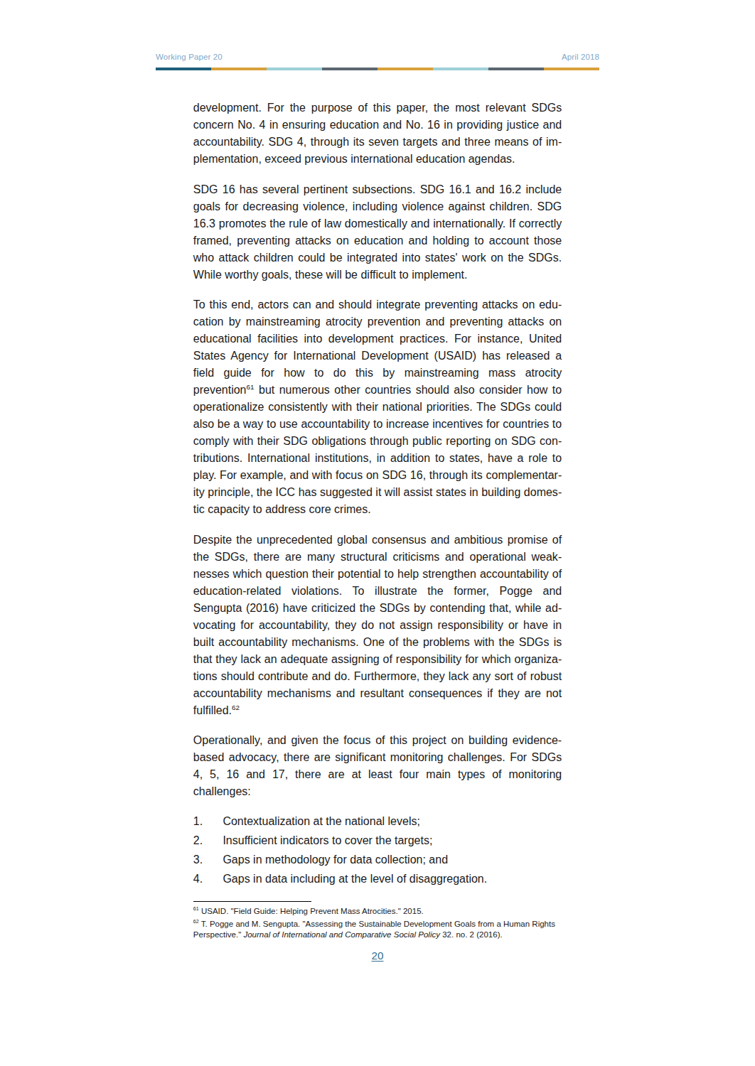Working Paper 20 April 2018
development. For the purpose of this paper, the most relevant SDGs concern No. 4 in ensuring education and No. 16 in providing justice and accountability. SDG 4, through its seven targets and three means of implementation, exceed previous international education agendas.
SDG 16 has several pertinent subsections. SDG 16.1 and 16.2 include goals for decreasing violence, including violence against children. SDG 16.3 promotes the rule of law domestically and internationally. If correctly framed, preventing attacks on education and holding to account those who attack children could be integrated into states' work on the SDGs. While worthy goals, these will be difficult to implement.
To this end, actors can and should integrate preventing attacks on education by mainstreaming atrocity prevention and preventing attacks on educational facilities into development practices. For instance, United States Agency for International Development (USAID) has released a field guide for how to do this by mainstreaming mass atrocity prevention61 but numerous other countries should also consider how to operationalize consistently with their national priorities. The SDGs could also be a way to use accountability to increase incentives for countries to comply with their SDG obligations through public reporting on SDG contributions. International institutions, in addition to states, have a role to play. For example, and with focus on SDG 16, through its complementarity principle, the ICC has suggested it will assist states in building domestic capacity to address core crimes.
Despite the unprecedented global consensus and ambitious promise of the SDGs, there are many structural criticisms and operational weaknesses which question their potential to help strengthen accountability of education-related violations. To illustrate the former, Pogge and Sengupta (2016) have criticized the SDGs by contending that, while advocating for accountability, they do not assign responsibility or have in built accountability mechanisms. One of the problems with the SDGs is that they lack an adequate assigning of responsibility for which organizations should contribute and do. Furthermore, they lack any sort of robust accountability mechanisms and resultant consequences if they are not fulfilled.62
Operationally, and given the focus of this project on building evidence-based advocacy, there are significant monitoring challenges. For SDGs 4, 5, 16 and 17, there are at least four main types of monitoring challenges:
Contextualization at the national levels;
Insufficient indicators to cover the targets;
Gaps in methodology for data collection; and
Gaps in data including at the level of disaggregation.
61 USAID. "Field Guide: Helping Prevent Mass Atrocities." 2015.
62 T. Pogge and M. Sengupta. "Assessing the Sustainable Development Goals from a Human Rights Perspective." Journal of International and Comparative Social Policy 32. no. 2 (2016).
20